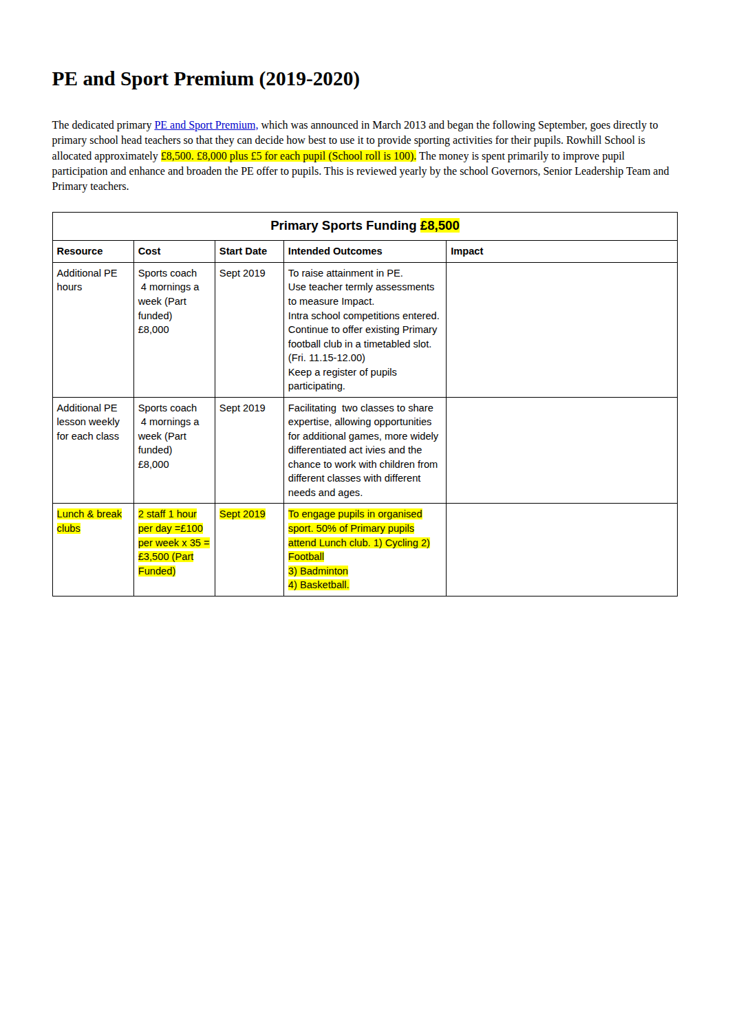PE and Sport Premium (2019-2020)
The dedicated primary PE and Sport Premium, which was announced in March 2013 and began the following September, goes directly to primary school head teachers so that they can decide how best to use it to provide sporting activities for their pupils. Rowhill School is allocated approximately £8,500. £8,000 plus £5 for each pupil (School roll is 100). The money is spent primarily to improve pupil participation and enhance and broaden the PE offer to pupils. This is reviewed yearly by the school Governors, Senior Leadership Team and Primary teachers.
Primary Sports Funding £8,500
| Resource | Cost | Start Date | Intended Outcomes | Impact |
| --- | --- | --- | --- | --- |
| Additional PE hours | Sports coach 4 mornings a week (Part funded) £8,000 | Sept 2019 | To raise attainment in PE. Use teacher termly assessments to measure Impact. Intra school competitions entered. Continue to offer existing Primary football club in a timetabled slot. (Fri. 11.15-12.00) Keep a register of pupils participating. | |
| Additional PE lesson weekly for each class | Sports coach 4 mornings a week (Part funded) £8,000 | Sept 2019 | Facilitating two classes to share expertise, allowing opportunities for additional games, more widely differentiated act ivies and the chance to work with children from different classes with different needs and ages. | |
| Lunch & break clubs | 2 staff 1 hour per day =£100 per week x 35 = £3,500 (Part Funded) | Sept 2019 | To engage pupils in organised sport. 50% of Primary pupils attend Lunch club. 1) Cycling 2) Football 3) Badminton 4) Basketball. | |